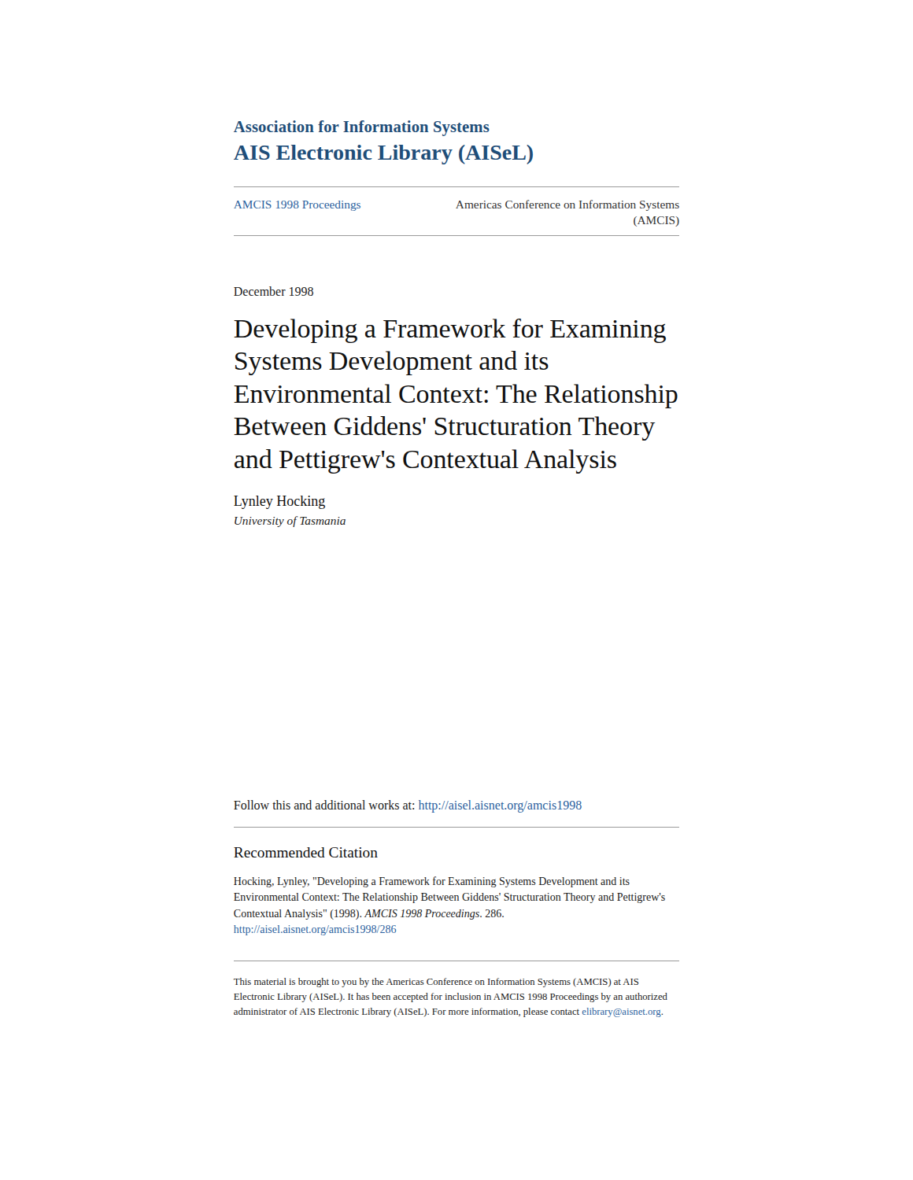Association for Information Systems
AIS Electronic Library (AISeL)
AMCIS 1998 Proceedings
Americas Conference on Information Systems
(AMCIS)
December 1998
Developing a Framework for Examining Systems Development and its Environmental Context: The Relationship Between Giddens' Structuration Theory and Pettigrew's Contextual Analysis
Lynley Hocking
University of Tasmania
Follow this and additional works at: http://aisel.aisnet.org/amcis1998
Recommended Citation
Hocking, Lynley, "Developing a Framework for Examining Systems Development and its Environmental Context: The Relationship Between Giddens' Structuration Theory and Pettigrew's Contextual Analysis" (1998). AMCIS 1998 Proceedings. 286.
http://aisel.aisnet.org/amcis1998/286
This material is brought to you by the Americas Conference on Information Systems (AMCIS) at AIS Electronic Library (AISeL). It has been accepted for inclusion in AMCIS 1998 Proceedings by an authorized administrator of AIS Electronic Library (AISeL). For more information, please contact elibrary@aisnet.org.